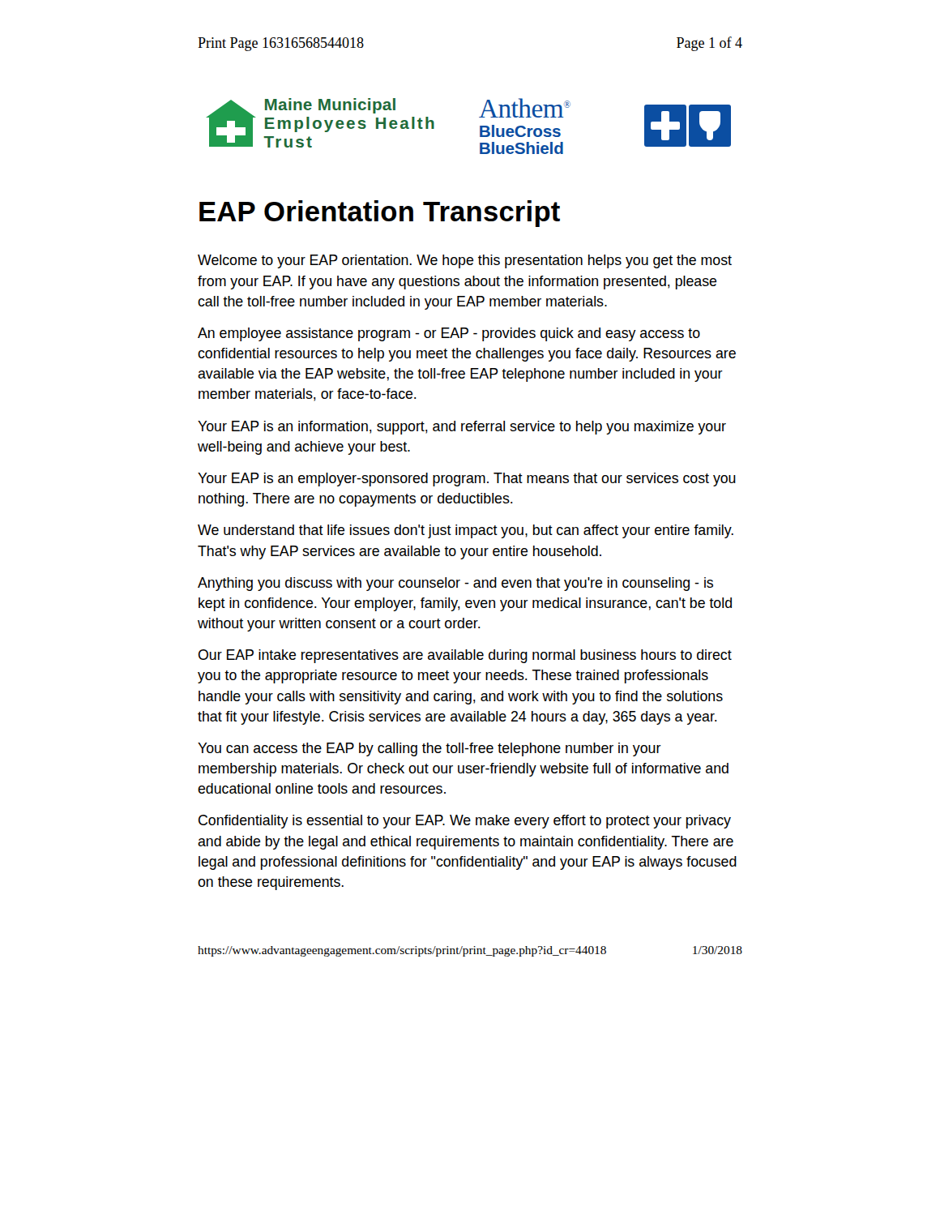Print Page 16316568544018 Page 1 of 4
Maine Municipal
Employees Health Trust
Anthem®
BlueCross BlueShield
EAP Orientation Transcript
Welcome to your EAP orientation. We hope this presentation helps you get the most from your EAP. If you have any questions about the information presented, please call the toll-free number included in your EAP member materials.
An employee assistance program - or EAP - provides quick and easy access to confidential resources to help you meet the challenges you face daily. Resources are available via the EAP website, the toll-free EAP telephone number included in your member materials, or face-to-face.
Your EAP is an information, support, and referral service to help you maximize your well-being and achieve your best.
Your EAP is an employer-sponsored program. That means that our services cost you nothing. There are no copayments or deductibles.
We understand that life issues don't just impact you, but can affect your entire family. That's why EAP services are available to your entire household.
Anything you discuss with your counselor - and even that you're in counseling - is kept in confidence. Your employer, family, even your medical insurance, can't be told without your written consent or a court order.
Our EAP intake representatives are available during normal business hours to direct you to the appropriate resource to meet your needs. These trained professionals handle your calls with sensitivity and caring, and work with you to find the solutions that fit your lifestyle. Crisis services are available 24 hours a day, 365 days a year.
You can access the EAP by calling the toll-free telephone number in your membership materials. Or check out our user-friendly website full of informative and educational online tools and resources.
Confidentiality is essential to your EAP. We make every effort to protect your privacy and abide by the legal and ethical requirements to maintain confidentiality. There are legal and professional definitions for "confidentiality" and your EAP is always focused on these requirements.
https://www.advantageengagement.com/scripts/print/print_page.php?id_cr=44018 1/30/2018